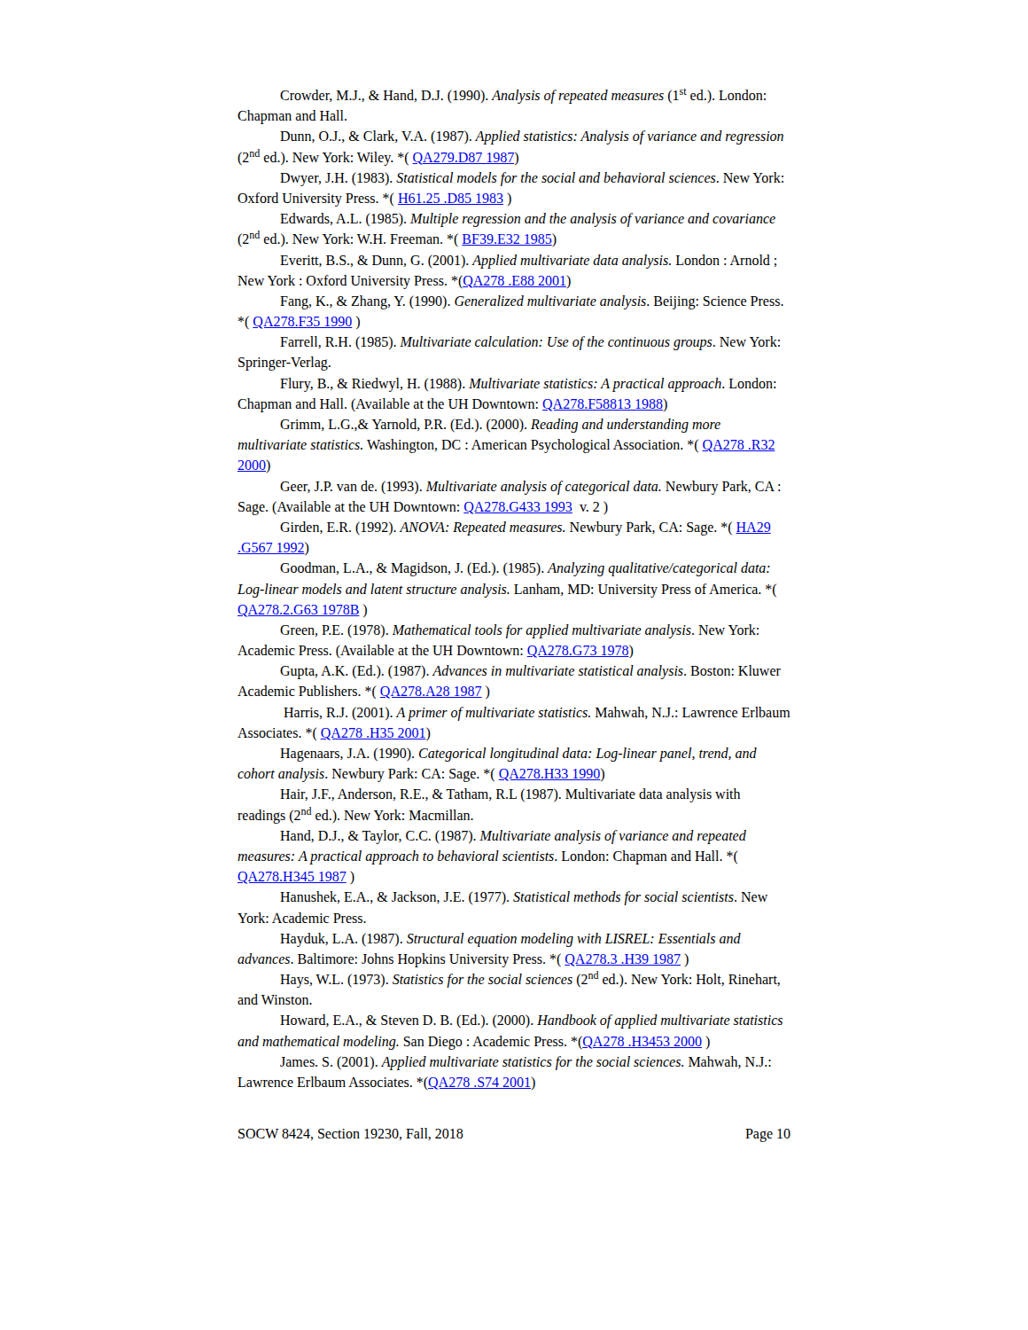Crowder, M.J., & Hand, D.J. (1990). Analysis of repeated measures (1st ed.). London: Chapman and Hall.
Dunn, O.J., & Clark, V.A. (1987). Applied statistics: Analysis of variance and regression (2nd ed.). New York: Wiley. *( QA279.D87 1987)
Dwyer, J.H. (1983). Statistical models for the social and behavioral sciences. New York: Oxford University Press. *( H61.25 .D85 1983 )
Edwards, A.L. (1985). Multiple regression and the analysis of variance and covariance (2nd ed.). New York: W.H. Freeman. *( BF39.E32 1985)
Everitt, B.S., & Dunn, G. (2001). Applied multivariate data analysis. London : Arnold ; New York : Oxford University Press. *(QA278 .E88 2001)
Fang, K., & Zhang, Y. (1990). Generalized multivariate analysis. Beijing: Science Press. *( QA278.F35 1990 )
Farrell, R.H. (1985). Multivariate calculation: Use of the continuous groups. New York: Springer-Verlag.
Flury, B., & Riedwyl, H. (1988). Multivariate statistics: A practical approach. London: Chapman and Hall. (Available at the UH Downtown: QA278.F58813 1988)
Grimm, L.G.,& Yarnold, P.R. (Ed.). (2000). Reading and understanding more multivariate statistics. Washington, DC : American Psychological Association. *( QA278 .R32 2000)
Geer, J.P. van de. (1993). Multivariate analysis of categorical data. Newbury Park, CA : Sage. (Available at the UH Downtown: QA278.G433 1993 v. 2 )
Girden, E.R. (1992). ANOVA: Repeated measures. Newbury Park, CA: Sage. *( HA29 .G567 1992)
Goodman, L.A., & Magidson, J. (Ed.). (1985). Analyzing qualitative/categorical data: Log-linear models and latent structure analysis. Lanham, MD: University Press of America. *( QA278.2.G63 1978B )
Green, P.E. (1978). Mathematical tools for applied multivariate analysis. New York: Academic Press. (Available at the UH Downtown: QA278.G73 1978)
Gupta, A.K. (Ed.). (1987). Advances in multivariate statistical analysis. Boston: Kluwer Academic Publishers. *( QA278.A28 1987 )
Harris, R.J. (2001). A primer of multivariate statistics. Mahwah, N.J.: Lawrence Erlbaum Associates. *( QA278 .H35 2001)
Hagenaars, J.A. (1990). Categorical longitudinal data: Log-linear panel, trend, and cohort analysis. Newbury Park: CA: Sage. *( QA278.H33 1990)
Hair, J.F., Anderson, R.E., & Tatham, R.L (1987). Multivariate data analysis with readings (2nd ed.). New York: Macmillan.
Hand, D.J., & Taylor, C.C. (1987). Multivariate analysis of variance and repeated measures: A practical approach to behavioral scientists. London: Chapman and Hall. *( QA278.H345 1987 )
Hanushek, E.A., & Jackson, J.E. (1977). Statistical methods for social scientists. New York: Academic Press.
Hayduk, L.A. (1987). Structural equation modeling with LISREL: Essentials and advances. Baltimore: Johns Hopkins University Press. *( QA278.3 .H39 1987 )
Hays, W.L. (1973). Statistics for the social sciences (2nd ed.). New York: Holt, Rinehart, and Winston.
Howard, E.A., & Steven D. B. (Ed.). (2000). Handbook of applied multivariate statistics and mathematical modeling. San Diego : Academic Press. *(QA278 .H3453 2000 )
James. S. (2001). Applied multivariate statistics for the social sciences. Mahwah, N.J.: Lawrence Erlbaum Associates. *(QA278 .S74 2001)
SOCW 8424, Section 19230, Fall, 2018
Page 10